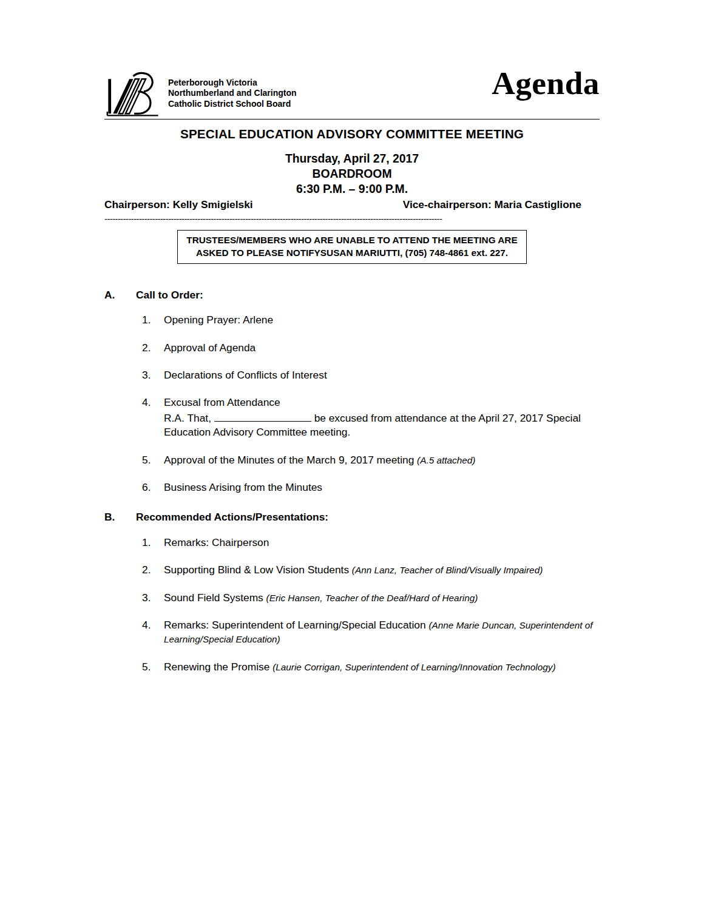Peterborough Victoria
Northumberland and Clarington
Catholic District School Board
Agenda
SPECIAL EDUCATION ADVISORY COMMITTEE MEETING
Thursday, April 27, 2017
BOARDROOM
6:30 P.M. – 9:00 P.M.
Chairperson: Kelly Smigielski Vice-chairperson: Maria Castiglione
-------------------------------------------------------------------------------------------------------------------------------
TRUSTEES/MEMBERS WHO ARE UNABLE TO ATTEND THE MEETING ARE
ASKED TO PLEASE NOTIFYSUSAN MARIUTTI, (705) 748-4861 ext. 227.
A. Call to Order:
1.
Opening Prayer: Arlene
2.
Approval of Agenda
3.
Declarations of Conflicts of Interest
4.
Excusal from Attendance
R.A. That, be excused from attendance at the April 27, 2017 Special Education Advisory Committee meeting.
5.
Approval of the Minutes of the March 9, 2017 meeting (A.5 attached)
6.
Business Arising from the Minutes
B. Recommended Actions/Presentations:
1.
Remarks: Chairperson
2.
Supporting Blind & Low Vision Students (Ann Lanz, Teacher of Blind/Visually Impaired)
3.
Sound Field Systems (Eric Hansen, Teacher of the Deaf/Hard of Hearing)
4.
Remarks: Superintendent of Learning/Special Education (Anne Marie Duncan, Superintendent of Learning/Special Education)
5.
Renewing the Promise (Laurie Corrigan, Superintendent of Learning/Innovation Technology)